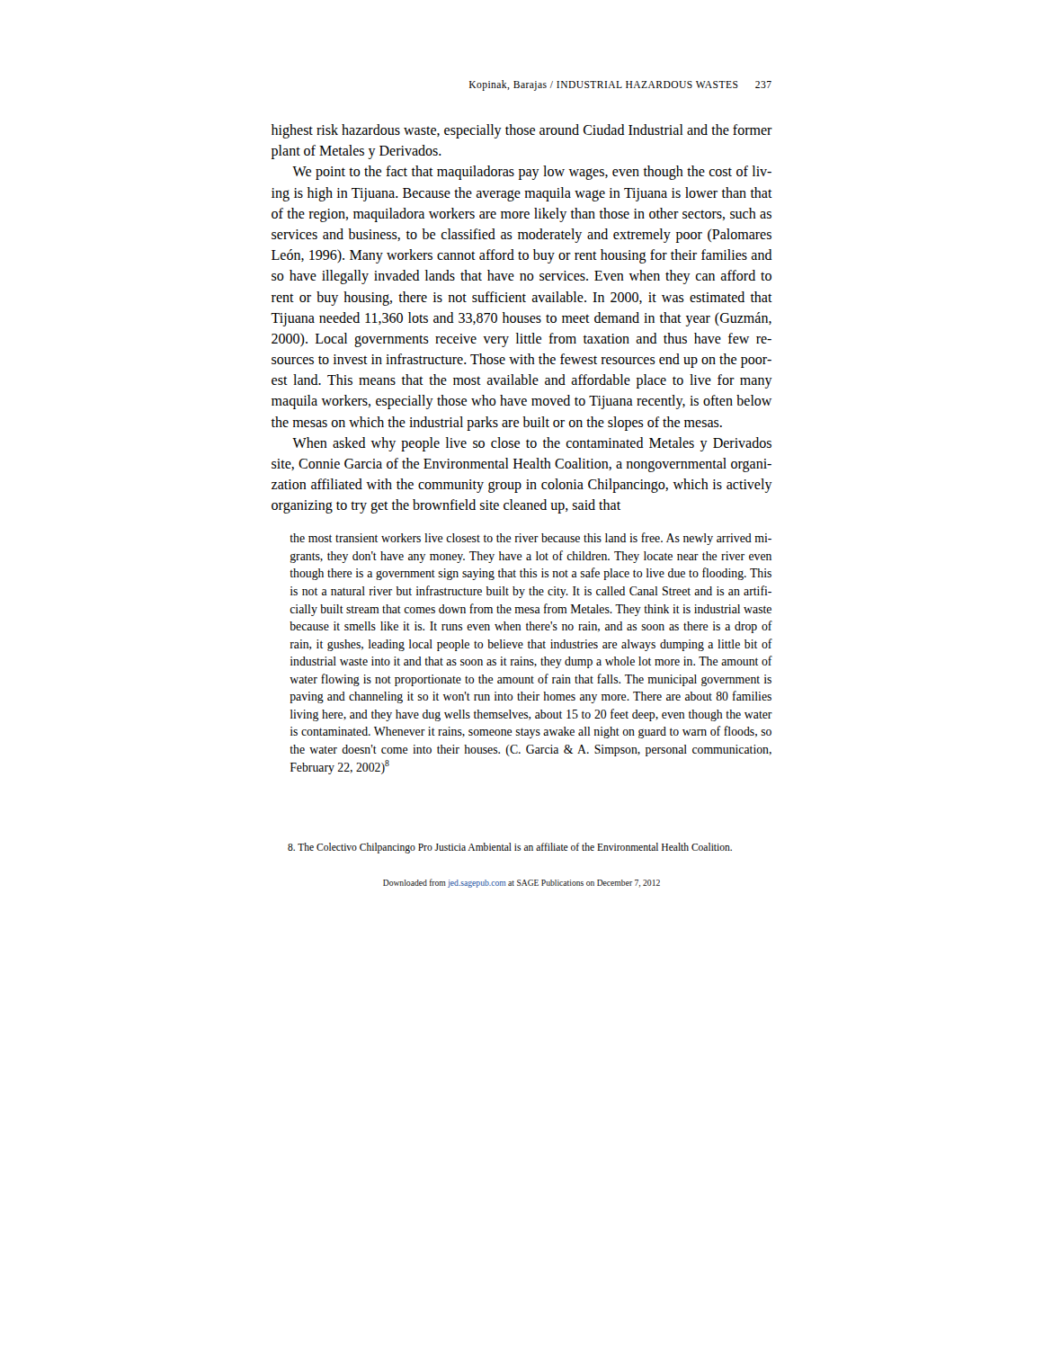Kopinak, Barajas / INDUSTRIAL HAZARDOUS WASTES237
highest risk hazardous waste, especially those around Ciudad Industrial and the former plant of Metales y Derivados.
We point to the fact that maquiladoras pay low wages, even though the cost of living is high in Tijuana. Because the average maquila wage in Tijuana is lower than that of the region, maquiladora workers are more likely than those in other sectors, such as services and business, to be classified as moderately and extremely poor (Palomares León, 1996). Many workers cannot afford to buy or rent housing for their families and so have illegally invaded lands that have no services. Even when they can afford to rent or buy housing, there is not sufficient available. In 2000, it was estimated that Tijuana needed 11,360 lots and 33,870 houses to meet demand in that year (Guzmán, 2000). Local governments receive very little from taxation and thus have few resources to invest in infrastructure. Those with the fewest resources end up on the poorest land. This means that the most available and affordable place to live for many maquila workers, especially those who have moved to Tijuana recently, is often below the mesas on which the industrial parks are built or on the slopes of the mesas.
When asked why people live so close to the contaminated Metales y Derivados site, Connie Garcia of the Environmental Health Coalition, a nongovernmental organization affiliated with the community group in colonia Chilpancingo, which is actively organizing to try get the brownfield site cleaned up, said that
the most transient workers live closest to the river because this land is free. As newly arrived migrants, they don't have any money. They have a lot of children. They locate near the river even though there is a government sign saying that this is not a safe place to live due to flooding. This is not a natural river but infrastructure built by the city. It is called Canal Street and is an artificially built stream that comes down from the mesa from Metales. They think it is industrial waste because it smells like it is. It runs even when there's no rain, and as soon as there is a drop of rain, it gushes, leading local people to believe that industries are always dumping a little bit of industrial waste into it and that as soon as it rains, they dump a whole lot more in. The amount of water flowing is not proportionate to the amount of rain that falls. The municipal government is paving and channeling it so it won't run into their homes any more. There are about 80 families living here, and they have dug wells themselves, about 15 to 20 feet deep, even though the water is contaminated. Whenever it rains, someone stays awake all night on guard to warn of floods, so the water doesn't come into their houses. (C. Garcia & A. Simpson, personal communication, February 22, 2002)8
8. The Colectivo Chilpancingo Pro Justicia Ambiental is an affiliate of the Environmental Health Coalition.
Downloaded from jed.sagepub.com at SAGE Publications on December 7, 2012